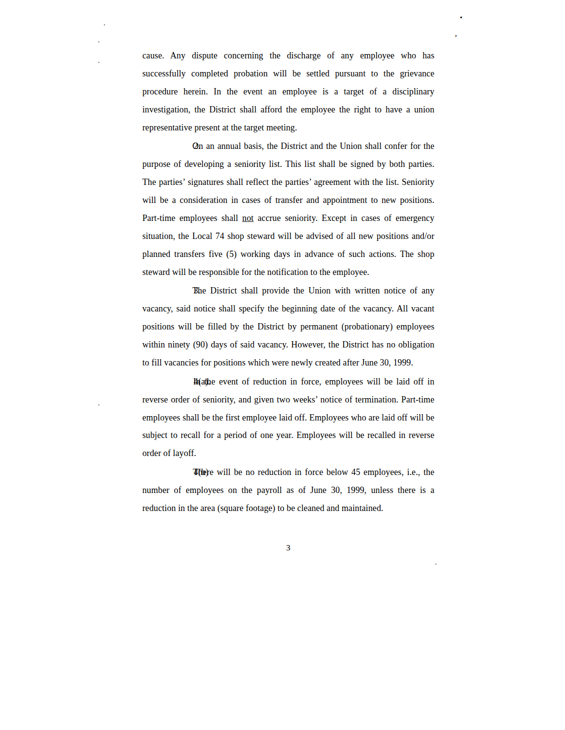. . . . • ’ .
cause. Any dispute concerning the discharge of any employee who has successfully completed probation will be settled pursuant to the grievance procedure herein. In the event an employee is a target of a disciplinary investigation, the District shall afford the employee the right to have a union representative present at the target meeting.
2. On an annual basis, the District and the Union shall confer for the purpose of developing a seniority list. This list shall be signed by both parties. The parties’ signatures shall reflect the parties’ agreement with the list. Seniority will be a consideration in cases of transfer and appointment to new positions. Part-time employees shall not accrue seniority. Except in cases of emergency situation, the Local 74 shop steward will be advised of all new positions and/or planned transfers five (5) working days in advance of such actions. The shop steward will be responsible for the notification to the employee.
3. The District shall provide the Union with written notice of any vacancy, said notice shall specify the beginning date of the vacancy. All vacant positions will be filled by the District by permanent (probationary) employees within ninety (90) days of said vacancy. However, the District has no obligation to fill vacancies for positions which were newly created after June 30, 1999.
4(a). In the event of reduction in force, employees will be laid off in reverse order of seniority, and given two weeks’ notice of termination. Part-time employees shall be the first employee laid off. Employees who are laid off will be subject to recall for a period of one year. Employees will be recalled in reverse order of layoff.
4(b) There will be no reduction in force below 45 employees, i.e., the number of employees on the payroll as of June 30, 1999, unless there is a reduction in the area (square footage) to be cleaned and maintained.
3